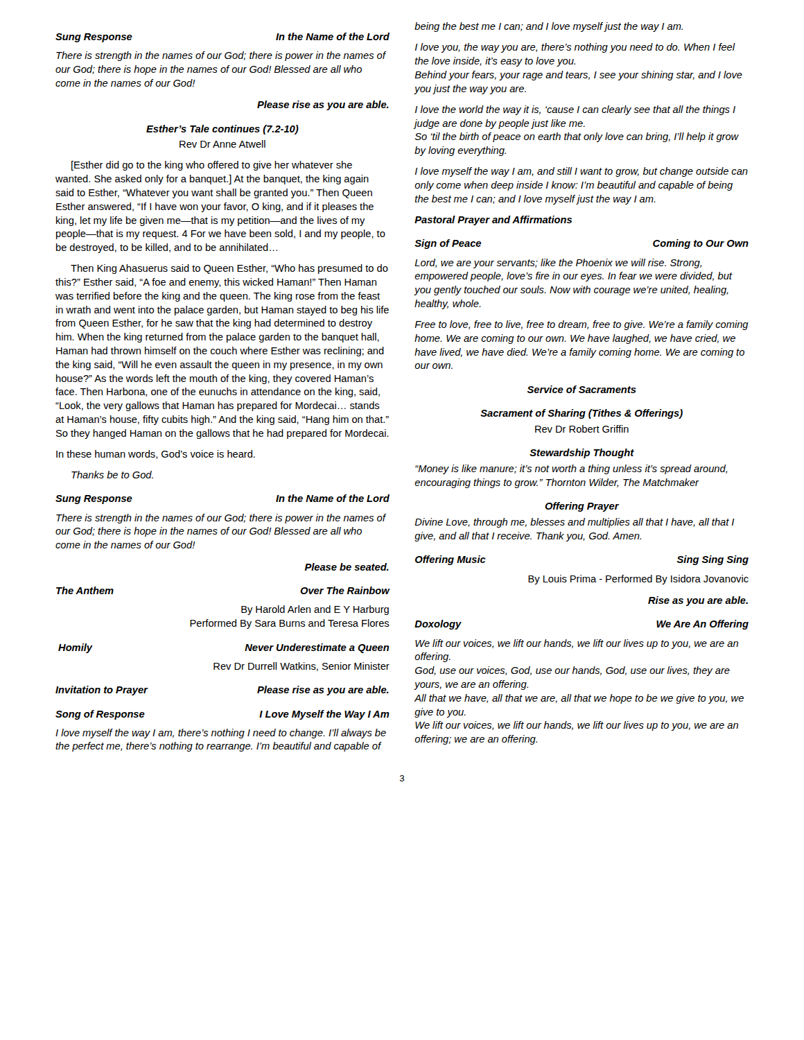Sung Response In the Name of the Lord
There is strength in the names of our God; there is power in the names of our God; there is hope in the names of our God! Blessed are all who come in the names of our God!
Please rise as you are able.
Esther’s Tale continues (7.2-10)
Rev Dr Anne Atwell
[Esther did go to the king who offered to give her whatever she wanted. She asked only for a banquet.] At the banquet, the king again said to Esther, “Whatever you want shall be granted you.” Then Queen Esther answered, “If I have won your favor, O king, and if it pleases the king, let my life be given me—that is my petition—and the lives of my people—that is my request. 4 For we have been sold, I and my people, to be destroyed, to be killed, and to be annihilated…
Then King Ahasuerus said to Queen Esther, “Who has presumed to do this?” Esther said, “A foe and enemy, this wicked Haman!” Then Haman was terrified before the king and the queen. The king rose from the feast in wrath and went into the palace garden, but Haman stayed to beg his life from Queen Esther, for he saw that the king had determined to destroy him. When the king returned from the palace garden to the banquet hall, Haman had thrown himself on the couch where Esther was reclining; and the king said, “Will he even assault the queen in my presence, in my own house?” As the words left the mouth of the king, they covered Haman’s face. Then Harbona, one of the eunuchs in attendance on the king, said, “Look, the very gallows that Haman has prepared for Mordecai… stands at Haman’s house, fifty cubits high.” And the king said, “Hang him on that.” So they hanged Haman on the gallows that he had prepared for Mordecai.
In these human words, God’s voice is heard.
Thanks be to God.
Sung Response In the Name of the Lord
There is strength in the names of our God; there is power in the names of our God; there is hope in the names of our God! Blessed are all who come in the names of our God!
Please be seated.
The Anthem Over The Rainbow
By Harold Arlen and E Y Harburg
Performed By Sara Burns and Teresa Flores
Homily Never Underestimate a Queen
Rev Dr Durrell Watkins, Senior Minister
Invitation to Prayer Please rise as you are able.
Song of Response I Love Myself the Way I Am
I love myself the way I am, there’s nothing I need to change. I’ll always be the perfect me, there’s nothing to rearrange. I’m beautiful and capable of being the best me I can; and I love myself just the way I am.
I love you, the way you are, there’s nothing you need to do. When I feel the love inside, it’s easy to love you.
Behind your fears, your rage and tears, I see your shining star, and I love you just the way you are.
I love the world the way it is, ‘cause I can clearly see that all the things I judge are done by people just like me.
So ‘til the birth of peace on earth that only love can bring, I’ll help it grow by loving everything.
I love myself the way I am, and still I want to grow, but change outside can only come when deep inside I know: I’m beautiful and capable of being the best me I can; and I love myself just the way I am.
Pastoral Prayer and Affirmations
Sign of Peace Coming to Our Own
Lord, we are your servants; like the Phoenix we will rise. Strong, empowered people, love’s fire in our eyes. In fear we were divided, but you gently touched our souls. Now with courage we’re united, healing, healthy, whole.
Free to love, free to live, free to dream, free to give. We’re a family coming home. We are coming to our own. We have laughed, we have cried, we have lived, we have died. We’re a family coming home. We are coming to our own.
Service of Sacraments
Sacrament of Sharing (Tithes & Offerings)
Rev Dr Robert Griffin
Stewardship Thought
“Money is like manure; it’s not worth a thing unless it’s spread around, encouraging things to grow.” Thornton Wilder, The Matchmaker
Offering Prayer
Divine Love, through me, blesses and multiplies all that I have, all that I give, and all that I receive. Thank you, God. Amen.
Offering Music Sing Sing Sing
By Louis Prima - Performed By Isidora Jovanovic
Rise as you are able.
Doxology We Are An Offering
We lift our voices, we lift our hands, we lift our lives up to you, we are an offering.
God, use our voices, God, use our hands, God, use our lives, they are yours, we are an offering.
All that we have, all that we are, all that we hope to be we give to you, we give to you.
We lift our voices, we lift our hands, we lift our lives up to you, we are an offering; we are an offering.
3